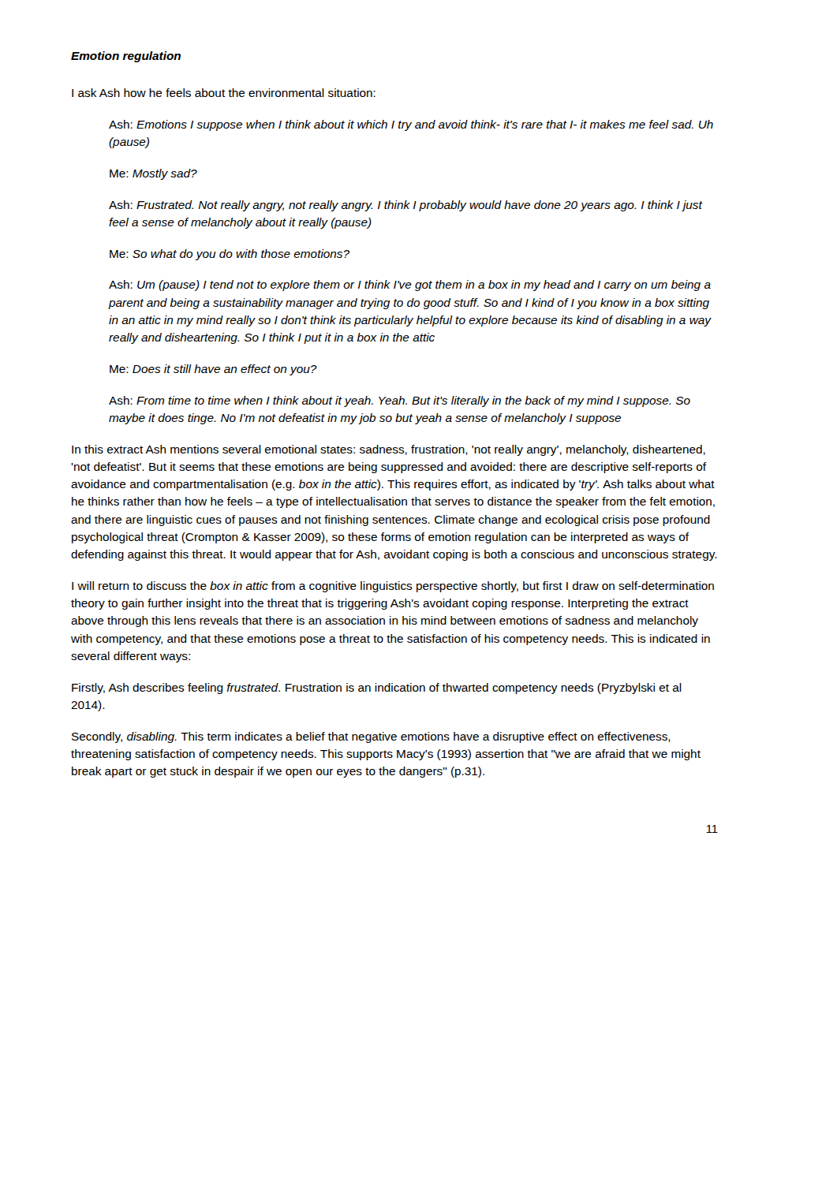Emotion regulation
I ask Ash how he feels about the environmental situation:
Ash: Emotions I suppose when I think about it which I try and avoid think- it's rare that I- it makes me feel sad. Uh (pause)
Me: Mostly sad?
Ash: Frustrated. Not really angry, not really angry. I think I probably would have done 20 years ago. I think I just feel a sense of melancholy about it really (pause)
Me: So what do you do with those emotions?
Ash: Um (pause) I tend not to explore them or I think I've got them in a box in my head and I carry on um being a parent and being a sustainability manager and trying to do good stuff. So and I kind of I you know in a box sitting in an attic in my mind really so I don't think its particularly helpful to explore because its kind of disabling in a way really and disheartening. So I think I put it in a box in the attic
Me: Does it still have an effect on you?
Ash: From time to time when I think about it yeah. Yeah. But it's literally in the back of my mind I suppose. So maybe it does tinge. No I'm not defeatist in my job so but yeah a sense of melancholy I suppose
In this extract Ash mentions several emotional states: sadness, frustration, 'not really angry', melancholy, disheartened, 'not defeatist'. But it seems that these emotions are being suppressed and avoided: there are descriptive self-reports of avoidance and compartmentalisation (e.g. box in the attic). This requires effort, as indicated by 'try'. Ash talks about what he thinks rather than how he feels – a type of intellectualisation that serves to distance the speaker from the felt emotion, and there are linguistic cues of pauses and not finishing sentences. Climate change and ecological crisis pose profound psychological threat (Crompton & Kasser 2009), so these forms of emotion regulation can be interpreted as ways of defending against this threat. It would appear that for Ash, avoidant coping is both a conscious and unconscious strategy.
I will return to discuss the box in attic from a cognitive linguistics perspective shortly, but first I draw on self-determination theory to gain further insight into the threat that is triggering Ash's avoidant coping response. Interpreting the extract above through this lens reveals that there is an association in his mind between emotions of sadness and melancholy with competency, and that these emotions pose a threat to the satisfaction of his competency needs. This is indicated in several different ways:
Firstly, Ash describes feeling frustrated. Frustration is an indication of thwarted competency needs (Pryzbylski et al 2014).
Secondly, disabling. This term indicates a belief that negative emotions have a disruptive effect on effectiveness, threatening satisfaction of competency needs. This supports Macy's (1993) assertion that "we are afraid that we might break apart or get stuck in despair if we open our eyes to the dangers" (p.31).
11